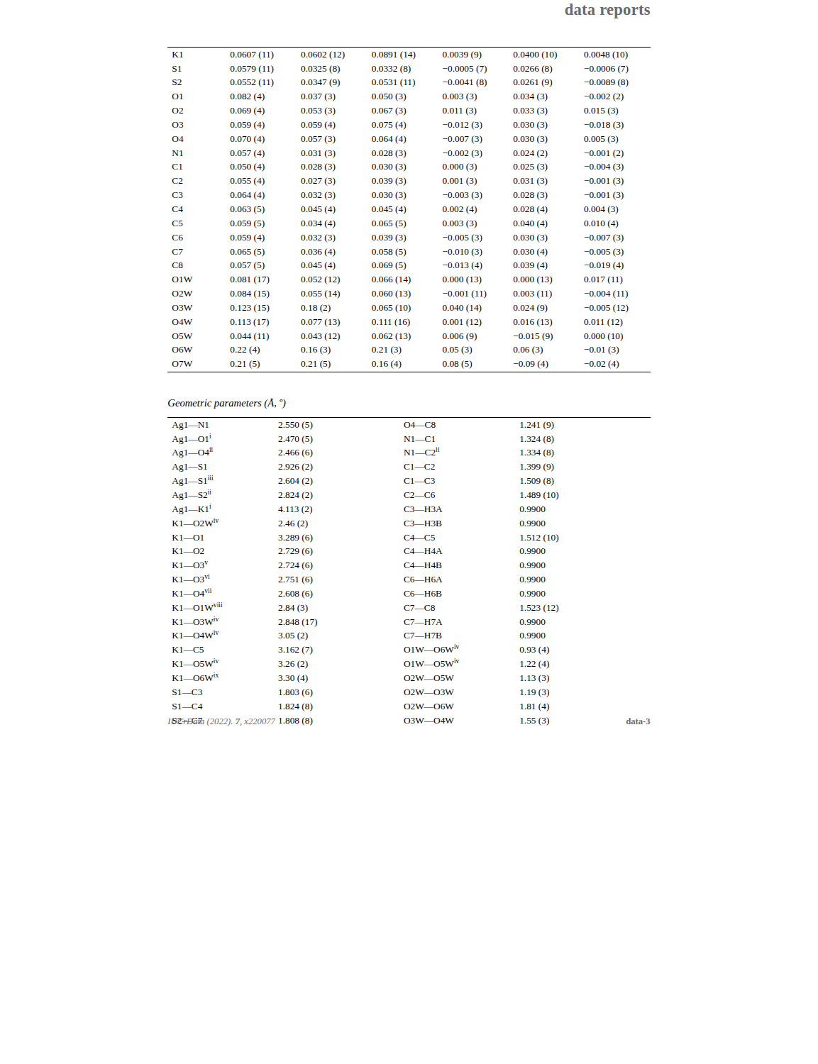data reports
| K1 | 0.0607 (11) | 0.0602 (12) | 0.0891 (14) | 0.0039 (9) | 0.0400 (10) | 0.0048 (10) |
| S1 | 0.0579 (11) | 0.0325 (8) | 0.0332 (8) | −0.0005 (7) | 0.0266 (8) | −0.0006 (7) |
| S2 | 0.0552 (11) | 0.0347 (9) | 0.0531 (11) | −0.0041 (8) | 0.0261 (9) | −0.0089 (8) |
| O1 | 0.082 (4) | 0.037 (3) | 0.050 (3) | 0.003 (3) | 0.034 (3) | −0.002 (2) |
| O2 | 0.069 (4) | 0.053 (3) | 0.067 (3) | 0.011 (3) | 0.033 (3) | 0.015 (3) |
| O3 | 0.059 (4) | 0.059 (4) | 0.075 (4) | −0.012 (3) | 0.030 (3) | −0.018 (3) |
| O4 | 0.070 (4) | 0.057 (3) | 0.064 (4) | −0.007 (3) | 0.030 (3) | 0.005 (3) |
| N1 | 0.057 (4) | 0.031 (3) | 0.028 (3) | −0.002 (3) | 0.024 (2) | −0.001 (2) |
| C1 | 0.050 (4) | 0.028 (3) | 0.030 (3) | 0.000 (3) | 0.025 (3) | −0.004 (3) |
| C2 | 0.055 (4) | 0.027 (3) | 0.039 (3) | 0.001 (3) | 0.031 (3) | −0.001 (3) |
| C3 | 0.064 (4) | 0.032 (3) | 0.030 (3) | −0.003 (3) | 0.028 (3) | −0.001 (3) |
| C4 | 0.063 (5) | 0.045 (4) | 0.045 (4) | 0.002 (4) | 0.028 (4) | 0.004 (3) |
| C5 | 0.059 (5) | 0.034 (4) | 0.065 (5) | 0.003 (3) | 0.040 (4) | 0.010 (4) |
| C6 | 0.059 (4) | 0.032 (3) | 0.039 (3) | −0.005 (3) | 0.030 (3) | −0.007 (3) |
| C7 | 0.065 (5) | 0.036 (4) | 0.058 (5) | −0.010 (3) | 0.030 (4) | −0.005 (3) |
| C8 | 0.057 (5) | 0.045 (4) | 0.069 (5) | −0.013 (4) | 0.039 (4) | −0.019 (4) |
| O1W | 0.081 (17) | 0.052 (12) | 0.066 (14) | 0.000 (13) | 0.000 (13) | 0.017 (11) |
| O2W | 0.084 (15) | 0.055 (14) | 0.060 (13) | −0.001 (11) | 0.003 (11) | −0.004 (11) |
| O3W | 0.123 (15) | 0.18 (2) | 0.065 (10) | 0.040 (14) | 0.024 (9) | −0.005 (12) |
| O4W | 0.113 (17) | 0.077 (13) | 0.111 (16) | 0.001 (12) | 0.016 (13) | 0.011 (12) |
| O5W | 0.044 (11) | 0.043 (12) | 0.062 (13) | 0.006 (9) | −0.015 (9) | 0.000 (10) |
| O6W | 0.22 (4) | 0.16 (3) | 0.21 (3) | 0.05 (3) | 0.06 (3) | −0.01 (3) |
| O7W | 0.21 (5) | 0.21 (5) | 0.16 (4) | 0.08 (5) | −0.09 (4) | −0.02 (4) |
Geometric parameters (Å, º)
| Ag1—N1 | 2.550 (5) | O4—C8 | 1.241 (9) |
| Ag1—O1 i | 2.470 (5) | N1—C1 | 1.324 (8) |
| Ag1—O4 ii | 2.466 (6) | N1—C2 ii | 1.334 (8) |
| Ag1—S1 | 2.926 (2) | C1—C2 | 1.399 (9) |
| Ag1—S1 iii | 2.604 (2) | C1—C3 | 1.509 (8) |
| Ag1—S2 ii | 2.824 (2) | C2—C6 | 1.489 (10) |
| Ag1—K1 i | 4.113 (2) | C3—H3A | 0.9900 |
| K1—O2W iv | 2.46 (2) | C3—H3B | 0.9900 |
| K1—O1 | 3.289 (6) | C4—C5 | 1.512 (10) |
| K1—O2 | 2.729 (6) | C4—H4A | 0.9900 |
| K1—O3 v | 2.724 (6) | C4—H4B | 0.9900 |
| K1—O3 vi | 2.751 (6) | C6—H6A | 0.9900 |
| K1—O4 vii | 2.608 (6) | C6—H6B | 0.9900 |
| K1—O1W viii | 2.84 (3) | C7—C8 | 1.523 (12) |
| K1—O3W iv | 2.848 (17) | C7—H7A | 0.9900 |
| K1—O4W iv | 3.05 (2) | C7—H7B | 0.9900 |
| K1—C5 | 3.162 (7) | O1W—O6W iv | 0.93 (4) |
| K1—O5W iv | 3.26 (2) | O1W—O5W iv | 1.22 (4) |
| K1—O6W ix | 3.30 (4) | O2W—O5W | 1.13 (3) |
| S1—C3 | 1.803 (6) | O2W—O3W | 1.19 (3) |
| S1—C4 | 1.824 (8) | O2W—O6W | 1.81 (4) |
| S2—C7 | 1.808 (8) | O3W—O4W | 1.55 (3) |
IUCrData (2022). 7, x220077
data-3